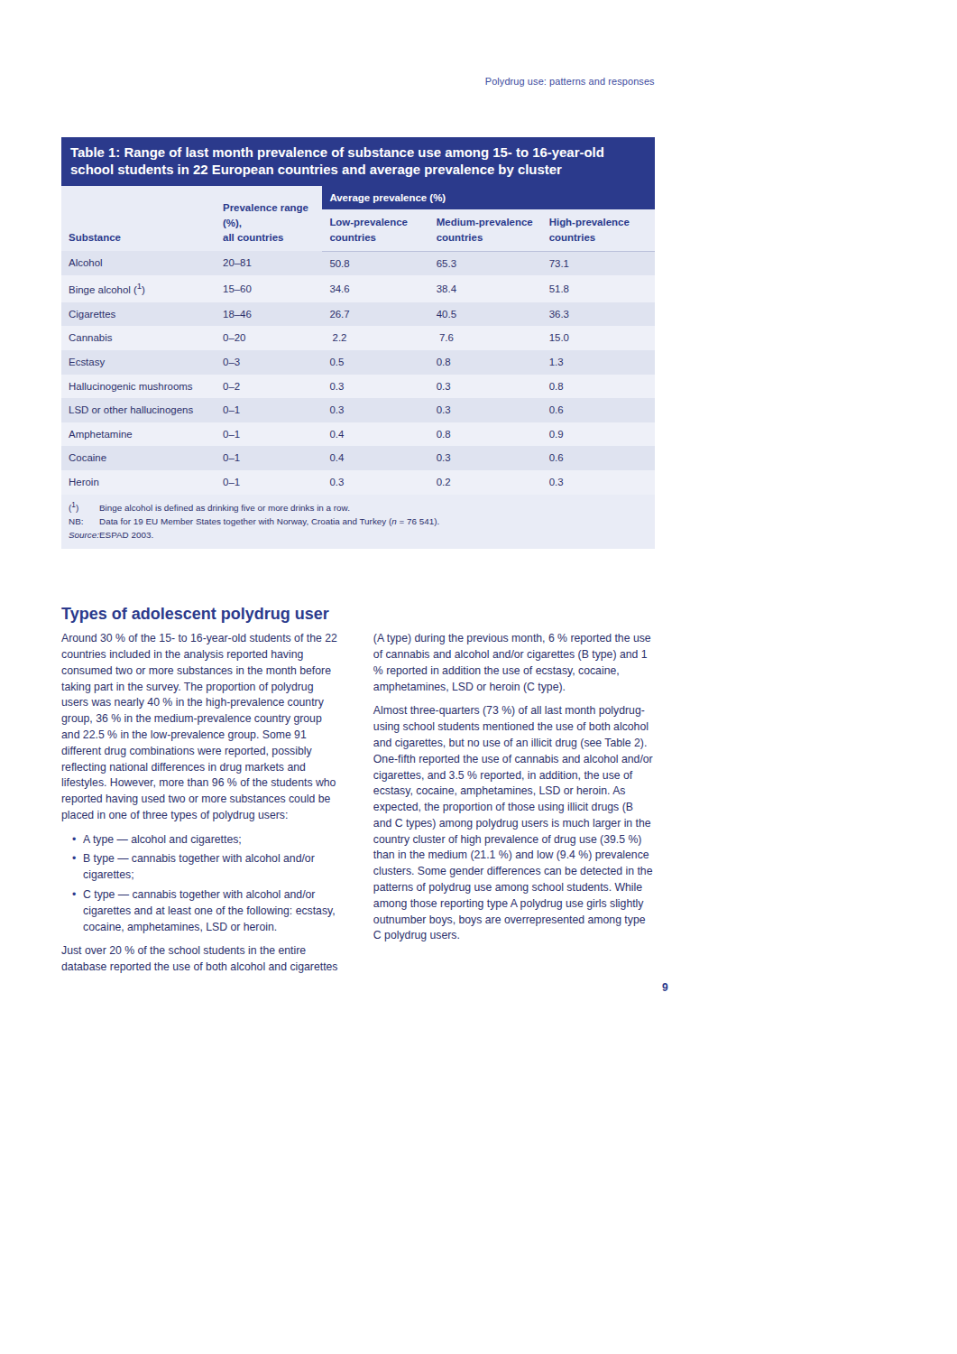Polydrug use: patterns and responses
Table 1: Range of last month prevalence of substance use among 15- to 16-year-old school students in 22 European countries and average prevalence by cluster
| Substance | Prevalence range (%), all countries | Average prevalence (%) |
| --- | --- | --- |
| Low-prevalence countries | Medium-prevalence countries | High-prevalence countries |
| Alcohol | 20–81 | 50.8 | 65.3 | 73.1 |
| Binge alcohol ( 1 ) | 15–60 | 34.6 | 38.4 | 51.8 |
| Cigarettes | 18–46 | 26.7 | 40.5 | 36.3 |
| Cannabis | 0–20 | 2.2 | 7.6 | 15.0 |
| Ecstasy | 0–3 | 0.5 | 0.8 | 1.3 |
| Hallucinogenic mushrooms | 0–2 | 0.3 | 0.3 | 0.8 |
| LSD or other hallucinogens | 0–1 | 0.3 | 0.3 | 0.6 |
| Amphetamine | 0–1 | 0.4 | 0.8 | 0.9 |
| Cocaine | 0–1 | 0.4 | 0.3 | 0.6 |
| Heroin | 0–1 | 0.3 | 0.2 | 0.3 |
(1) Binge alcohol is defined as drinking five or more drinks in a row.
NB: Data for 19 EU Member States together with Norway, Croatia and Turkey (n = 76 541).
Source: ESPAD 2003.
Types of adolescent polydrug user
Around 30 % of the 15- to 16-year-old students of the 22 countries included in the analysis reported having consumed two or more substances in the month before taking part in the survey. The proportion of polydrug users was nearly 40 % in the high-prevalence country group, 36 % in the medium-prevalence country group and 22.5 % in the low-prevalence group. Some 91 different drug combinations were reported, possibly reflecting national differences in drug markets and lifestyles. However, more than 96 % of the students who reported having used two or more substances could be placed in one of three types of polydrug users:
A type — alcohol and cigarettes;
B type — cannabis together with alcohol and/or cigarettes;
C type — cannabis together with alcohol and/or cigarettes and at least one of the following: ecstasy, cocaine, amphetamines, LSD or heroin.
Just over 20 % of the school students in the entire database reported the use of both alcohol and cigarettes (A type) during the previous month, 6 % reported the use of cannabis and alcohol and/or cigarettes (B type) and 1 % reported in addition the use of ecstasy, cocaine, amphetamines, LSD or heroin (C type).
Almost three-quarters (73 %) of all last month polydrug-using school students mentioned the use of both alcohol and cigarettes, but no use of an illicit drug (see Table 2). One-fifth reported the use of cannabis and alcohol and/or cigarettes, and 3.5 % reported, in addition, the use of ecstasy, cocaine, amphetamines, LSD or heroin. As expected, the proportion of those using illicit drugs (B and C types) among polydrug users is much larger in the country cluster of high prevalence of drug use (39.5 %) than in the medium (21.1 %) and low (9.4 %) prevalence clusters. Some gender differences can be detected in the patterns of polydrug use among school students. While among those reporting type A polydrug use girls slightly outnumber boys, boys are overrepresented among type C polydrug users.
9